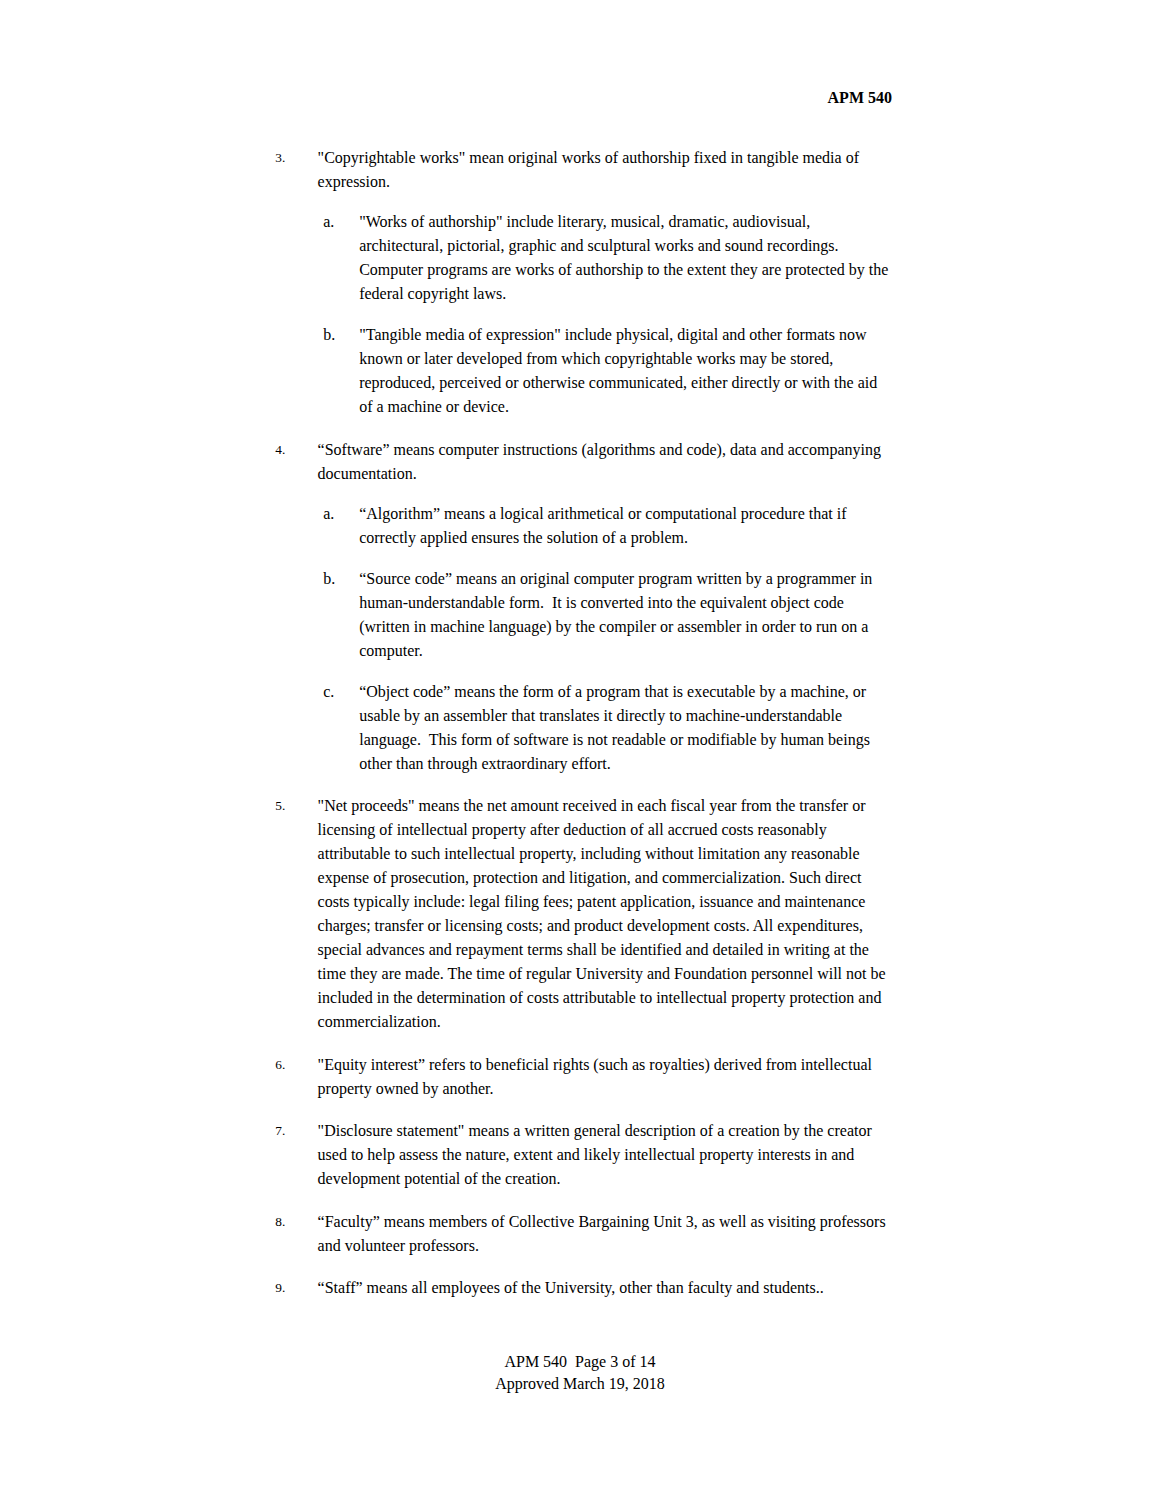APM 540
3. "Copyrightable works" mean original works of authorship fixed in tangible media of expression.
a. "Works of authorship" include literary, musical, dramatic, audiovisual, architectural, pictorial, graphic and sculptural works and sound recordings. Computer programs are works of authorship to the extent they are protected by the federal copyright laws.
b. "Tangible media of expression" include physical, digital and other formats now known or later developed from which copyrightable works may be stored, reproduced, perceived or otherwise communicated, either directly or with the aid of a machine or device.
4. “Software” means computer instructions (algorithms and code), data and accompanying documentation.
a. “Algorithm” means a logical arithmetical or computational procedure that if correctly applied ensures the solution of a problem.
b. “Source code” means an original computer program written by a programmer in human-understandable form. It is converted into the equivalent object code (written in machine language) by the compiler or assembler in order to run on a computer.
c. “Object code” means the form of a program that is executable by a machine, or usable by an assembler that translates it directly to machine-understandable language. This form of software is not readable or modifiable by human beings other than through extraordinary effort.
5. "Net proceeds" means the net amount received in each fiscal year from the transfer or licensing of intellectual property after deduction of all accrued costs reasonably attributable to such intellectual property, including without limitation any reasonable expense of prosecution, protection and litigation, and commercialization. Such direct costs typically include: legal filing fees; patent application, issuance and maintenance charges; transfer or licensing costs; and product development costs. All expenditures, special advances and repayment terms shall be identified and detailed in writing at the time they are made. The time of regular University and Foundation personnel will not be included in the determination of costs attributable to intellectual property protection and commercialization.
6. "Equity interest” refers to beneficial rights (such as royalties) derived from intellectual property owned by another.
7. "Disclosure statement" means a written general description of a creation by the creator used to help assess the nature, extent and likely intellectual property interests in and development potential of the creation.
8. “Faculty” means members of Collective Bargaining Unit 3, as well as visiting professors and volunteer professors.
9. “Staff” means all employees of the University, other than faculty and students..
APM 540 Page 3 of 14
Approved March 19, 2018